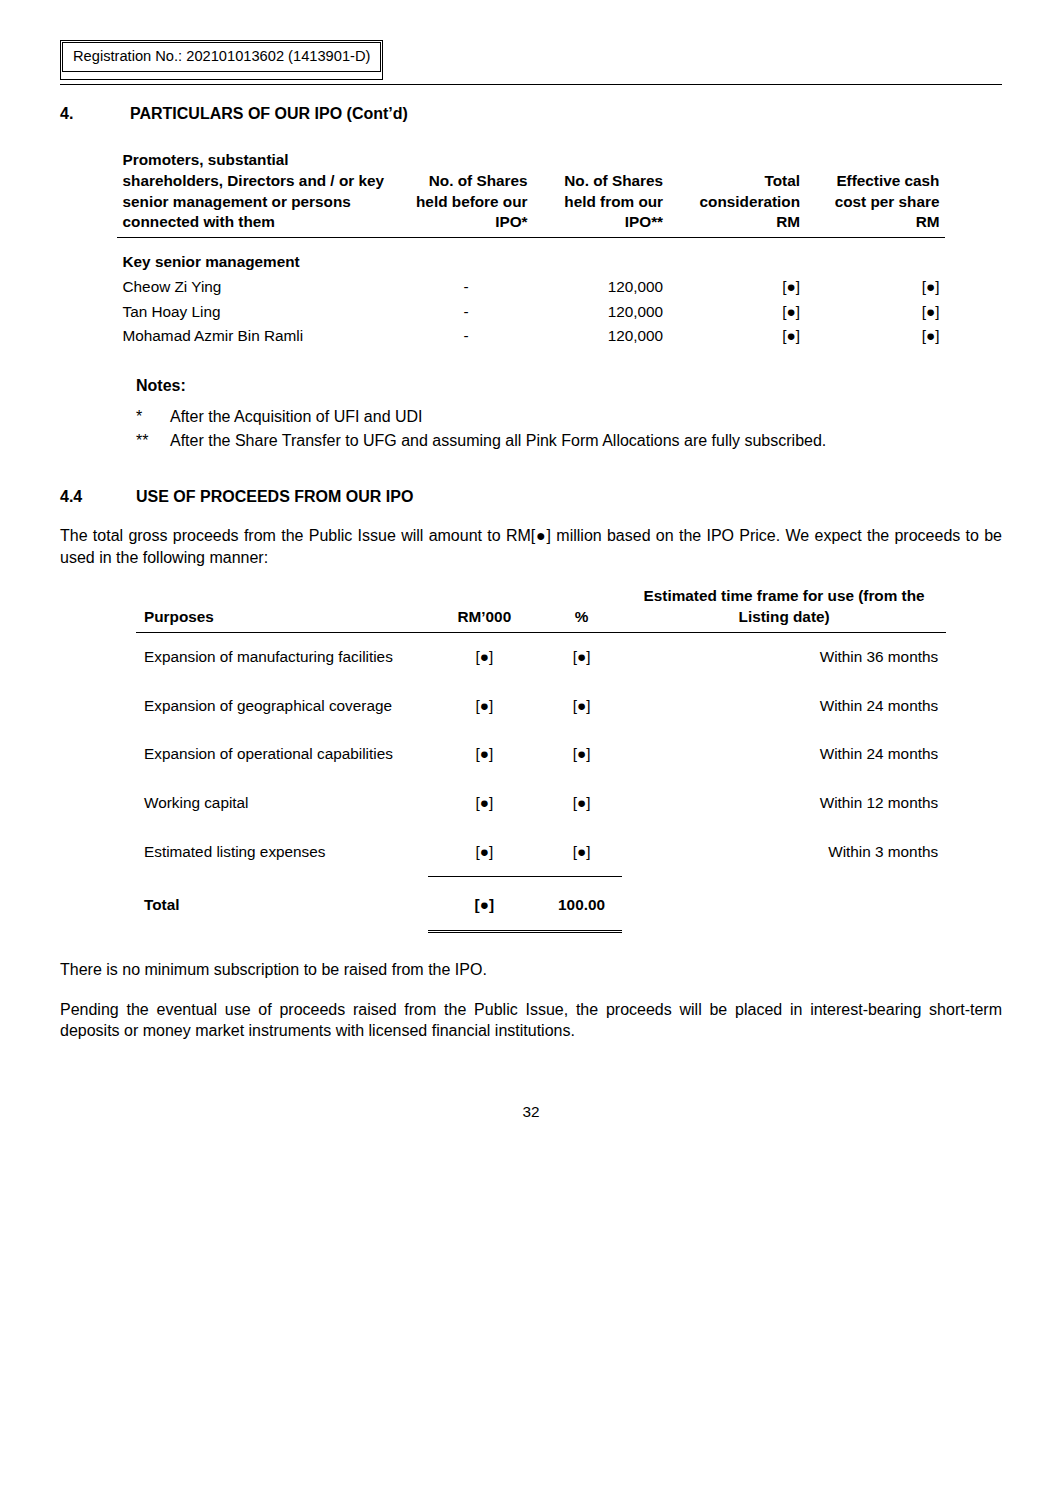Registration No.: 202101013602 (1413901-D)
4. PARTICULARS OF OUR IPO (Cont’d)
| Promoters, substantial shareholders, Directors and / or key senior management or persons connected with them | No. of Shares held before our IPO* | No. of Shares held from our IPO** | Total consideration RM | Effective cash cost per share RM |
| --- | --- | --- | --- | --- |
| Key senior management |
| Cheow Zi Ying | - | 120,000 | [●] | [●] |
| Tan Hoay Ling | - | 120,000 | [●] | [●] |
| Mohamad Azmir Bin Ramli | - | 120,000 | [●] | [●] |
Notes:
* After the Acquisition of UFI and UDI
** After the Share Transfer to UFG and assuming all Pink Form Allocations are fully subscribed.
4.4 USE OF PROCEEDS FROM OUR IPO
The total gross proceeds from the Public Issue will amount to RM[●] million based on the IPO Price. We expect the proceeds to be used in the following manner:
| Purposes | RM’000 | % | Estimated time frame for use (from the Listing date) |
| --- | --- | --- | --- |
| Expansion of manufacturing facilities | [●] | [●] | Within 36 months |
| Expansion of geographical coverage | [●] | [●] | Within 24 months |
| Expansion of operational capabilities | [●] | [●] | Within 24 months |
| Working capital | [●] | [●] | Within 12 months |
| Estimated listing expenses | [●] | [●] | Within 3 months |
| Total | [●] | 100.00 | |
There is no minimum subscription to be raised from the IPO.
Pending the eventual use of proceeds raised from the Public Issue, the proceeds will be placed in interest-bearing short-term deposits or money market instruments with licensed financial institutions.
32